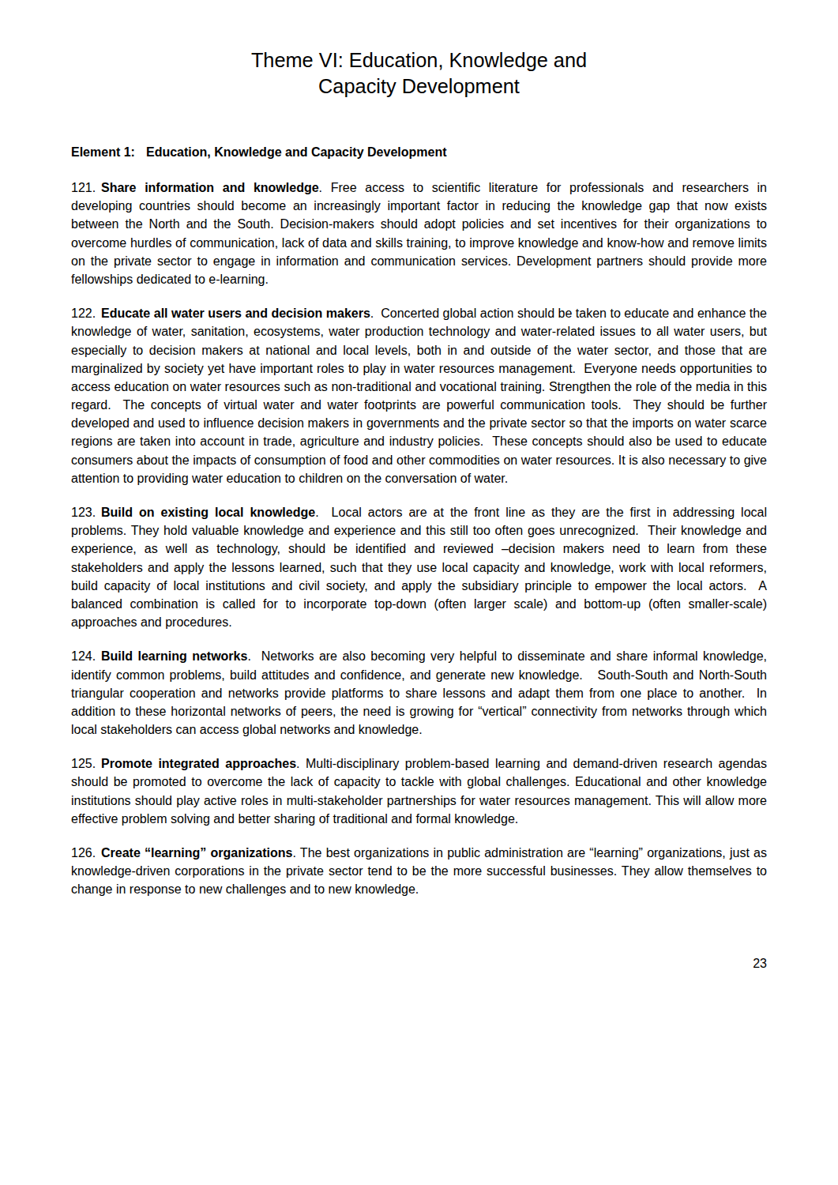Theme VI: Education, Knowledge and
Capacity Development
Element 1: Education, Knowledge and Capacity Development
121. Share information and knowledge. Free access to scientific literature for professionals and researchers in developing countries should become an increasingly important factor in reducing the knowledge gap that now exists between the North and the South. Decision-makers should adopt policies and set incentives for their organizations to overcome hurdles of communication, lack of data and skills training, to improve knowledge and know-how and remove limits on the private sector to engage in information and communication services. Development partners should provide more fellowships dedicated to e-learning.
122. Educate all water users and decision makers. Concerted global action should be taken to educate and enhance the knowledge of water, sanitation, ecosystems, water production technology and water-related issues to all water users, but especially to decision makers at national and local levels, both in and outside of the water sector, and those that are marginalized by society yet have important roles to play in water resources management. Everyone needs opportunities to access education on water resources such as non-traditional and vocational training. Strengthen the role of the media in this regard. The concepts of virtual water and water footprints are powerful communication tools. They should be further developed and used to influence decision makers in governments and the private sector so that the imports on water scarce regions are taken into account in trade, agriculture and industry policies. These concepts should also be used to educate consumers about the impacts of consumption of food and other commodities on water resources. It is also necessary to give attention to providing water education to children on the conversation of water.
123. Build on existing local knowledge. Local actors are at the front line as they are the first in addressing local problems. They hold valuable knowledge and experience and this still too often goes unrecognized. Their knowledge and experience, as well as technology, should be identified and reviewed –decision makers need to learn from these stakeholders and apply the lessons learned, such that they use local capacity and knowledge, work with local reformers, build capacity of local institutions and civil society, and apply the subsidiary principle to empower the local actors. A balanced combination is called for to incorporate top-down (often larger scale) and bottom-up (often smaller-scale) approaches and procedures.
124. Build learning networks. Networks are also becoming very helpful to disseminate and share informal knowledge, identify common problems, build attitudes and confidence, and generate new knowledge. South-South and North-South triangular cooperation and networks provide platforms to share lessons and adapt them from one place to another. In addition to these horizontal networks of peers, the need is growing for “vertical” connectivity from networks through which local stakeholders can access global networks and knowledge.
125. Promote integrated approaches. Multi-disciplinary problem-based learning and demand-driven research agendas should be promoted to overcome the lack of capacity to tackle with global challenges. Educational and other knowledge institutions should play active roles in multi-stakeholder partnerships for water resources management. This will allow more effective problem solving and better sharing of traditional and formal knowledge.
126. Create “learning” organizations. The best organizations in public administration are “learning” organizations, just as knowledge-driven corporations in the private sector tend to be the more successful businesses. They allow themselves to change in response to new challenges and to new knowledge.
23